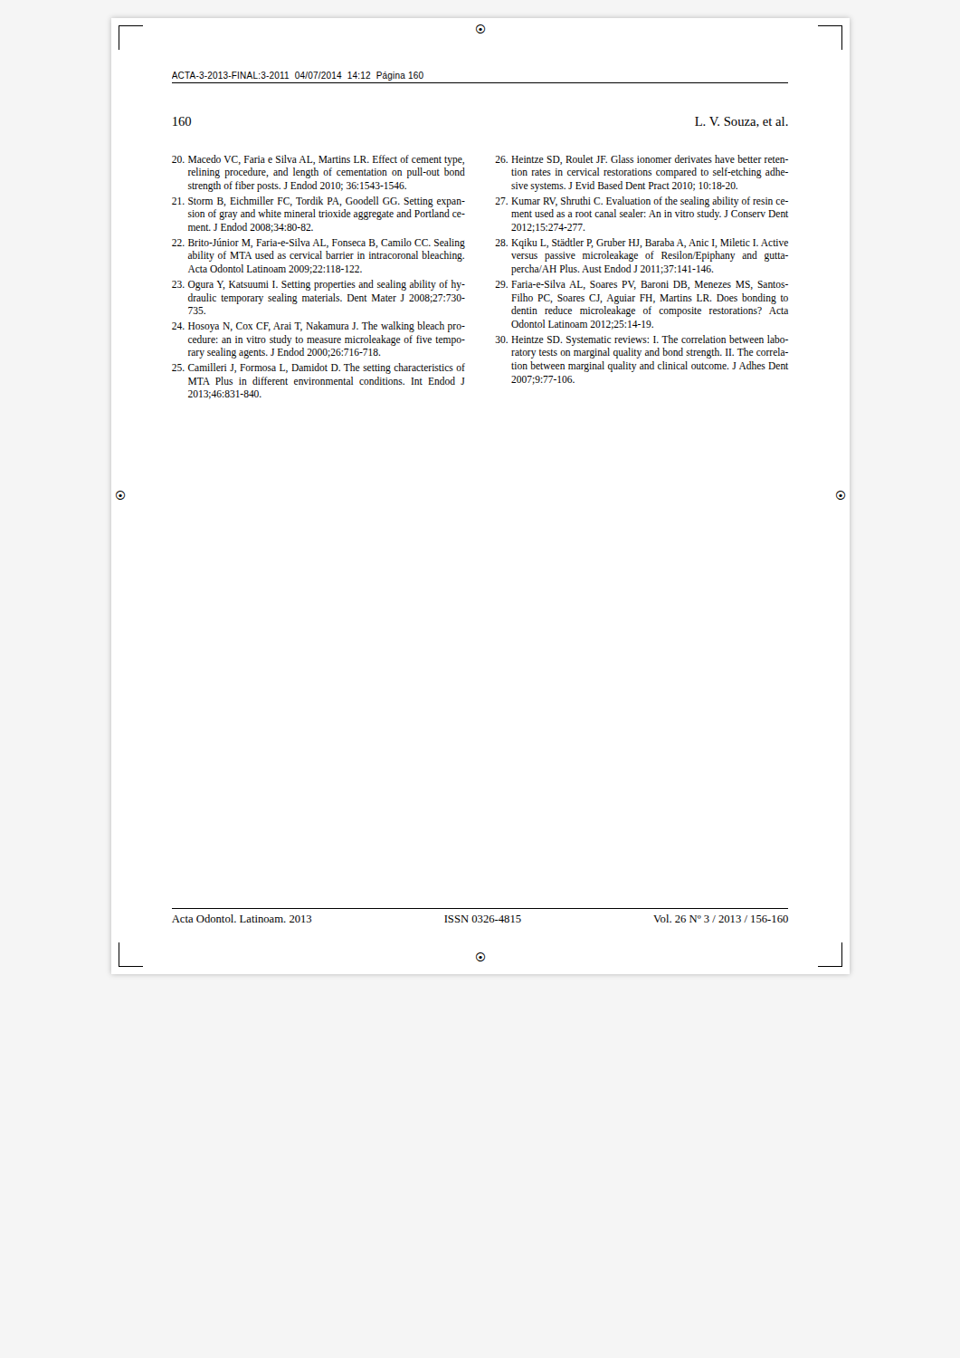⦿
⦿
⦿
⦿
ACTA-3-2013-FINAL:3-2011 04/07/2014 14:12 Página 160
160 L. V. Souza, et al.
20. Macedo VC, Faria e Silva AL, Martins LR. Effect of cement type, relining procedure, and length of cementation on pull-out bond strength of fiber posts. J Endod 2010; 36:1543-1546.
21. Storm B, Eichmiller FC, Tordik PA, Goodell GG. Setting expansion of gray and white mineral trioxide aggregate and Portland cement. J Endod 2008;34:80-82.
22. Brito-Júnior M, Faria-e-Silva AL, Fonseca B, Camilo CC. Sealing ability of MTA used as cervical barrier in intracoronal bleaching. Acta Odontol Latinoam 2009;22:118-122.
23. Ogura Y, Katsuumi I. Setting properties and sealing ability of hydraulic temporary sealing materials. Dent Mater J 2008;27:730-735.
24. Hosoya N, Cox CF, Arai T, Nakamura J. The walking bleach procedure: an in vitro study to measure microleakage of five temporary sealing agents. J Endod 2000;26:716-718.
25. Camilleri J, Formosa L, Damidot D. The setting characteristics of MTA Plus in different environmental conditions. Int Endod J 2013;46:831-840.
26. Heintze SD, Roulet JF. Glass ionomer derivates have better retention rates in cervical restorations compared to self-etching adhesive systems. J Evid Based Dent Pract 2010; 10:18-20.
27. Kumar RV, Shruthi C. Evaluation of the sealing ability of resin cement used as a root canal sealer: An in vitro study. J Conserv Dent 2012;15:274-277.
28. Kqiku L, Städtler P, Gruber HJ, Baraba A, Anic I, Miletic I. Active versus passive microleakage of Resilon/Epiphany and gutta-percha/AH Plus. Aust Endod J 2011;37:141-146.
29. Faria-e-Silva AL, Soares PV, Baroni DB, Menezes MS, Santos-Filho PC, Soares CJ, Aguiar FH, Martins LR. Does bonding to dentin reduce microleakage of composite restorations? Acta Odontol Latinoam 2012;25:14-19.
30. Heintze SD. Systematic reviews: I. The correlation between laboratory tests on marginal quality and bond strength. II. The correlation between marginal quality and clinical outcome. J Adhes Dent 2007;9:77-106.
Acta Odontol. Latinoam. 2013 ISSN 0326-4815 Vol. 26 Nº 3 / 2013 / 156-160